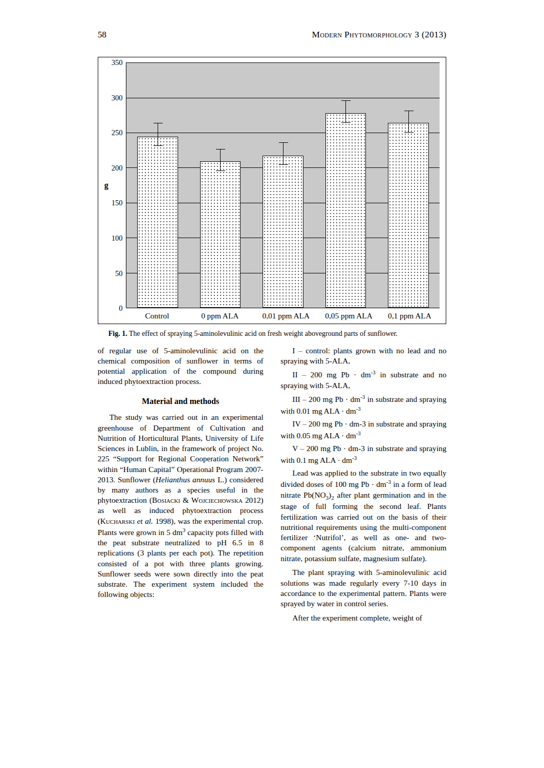58
Modern Phytomorphology 3 (2013)
g
350 300 250 200 150 100 50 0
Control 0 ppm ALA 0,01 ppm ALA 0,05 ppm ALA 0,1 ppm ALA
Fig. 1. The effect of spraying 5-aminolevulinic acid on fresh weight aboveground parts of sunflower.
of regular use of 5-aminolevulinic acid on the chemical composition of sunflower in terms of potential application of the compound during induced phytoextraction process.
Material and methods
The study was carried out in an experimental greenhouse of Department of Cultivation and Nutrition of Horticultural Plants, University of Life Sciences in Lublin, in the framework of project No. 225 “Support for Regional Cooperation Network” within “Human Capital” Operational Program 2007-2013. Sunflower (Helianthus annuus L.) considered by many authors as a species useful in the phytoextraction (Bosiacki & Wojciechowska 2012) as well as induced phytoextraction process (Kucharski et al. 1998), was the experimental crop. Plants were grown in 5 dm3 capacity pots filled with the peat substrate neutralized to pH 6.5 in 8 replications (3 plants per each pot). The repetition consisted of a pot with three plants growing. Sunflower seeds were sown directly into the peat substrate. The experiment system included the following objects:
I – control: plants grown with no lead and no spraying with 5-ALA,
II – 200 mg Pb · dm-3 in substrate and no spraying with 5-ALA,
III – 200 mg Pb · dm-3 in substrate and spraying with 0.01 mg ALA · dm-3
IV – 200 mg Pb · dm-3 in substrate and spraying with 0.05 mg ALA · dm-3
V – 200 mg Pb · dm-3 in substrate and spraying with 0.1 mg ALA · dm-3
Lead was applied to the substrate in two equally divided doses of 100 mg Pb · dm-3 in a form of lead nitrate Pb(NO3)2 after plant germination and in the stage of full forming the second leaf. Plants fertilization was carried out on the basis of their nutritional requirements using the multi-component fertilizer ‘Nutrifol’, as well as one- and two-component agents (calcium nitrate, ammonium nitrate, potassium sulfate, magnesium sulfate).
The plant spraying with 5-aminolevulinic acid solutions was made regularly every 7-10 days in accordance to the experimental pattern. Plants were sprayed by water in control series.
After the experiment complete, weight of